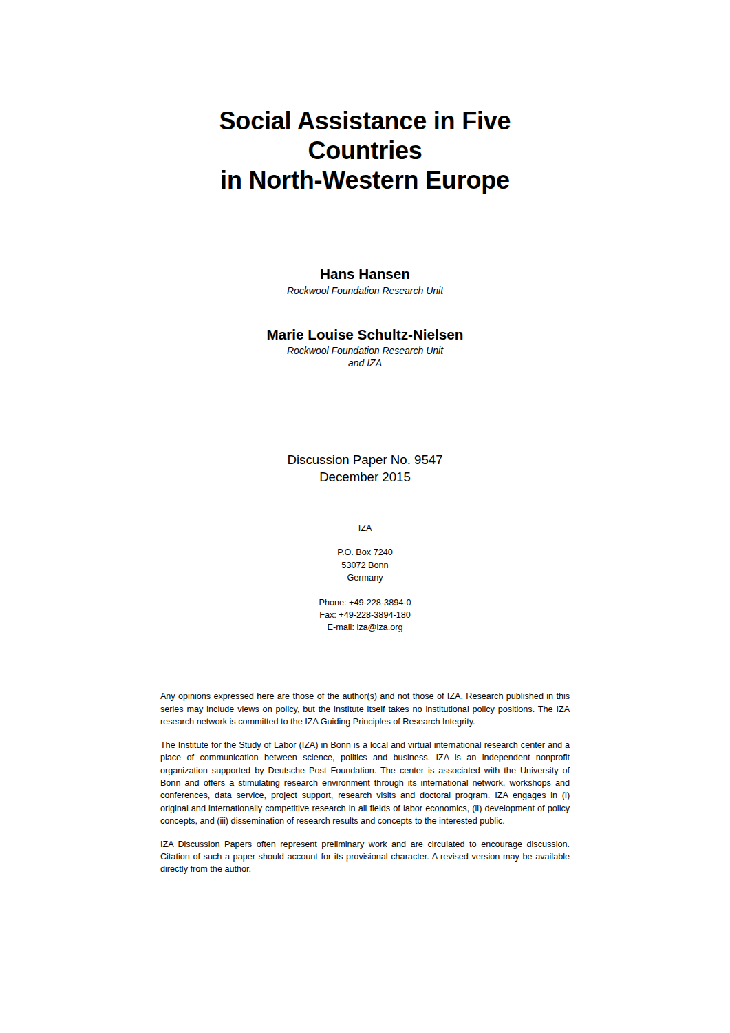Social Assistance in Five Countries
in North-Western Europe
Hans Hansen
Rockwool Foundation Research Unit
Marie Louise Schultz-Nielsen
Rockwool Foundation Research Unit
and IZA
Discussion Paper No. 9547
December 2015
IZA
P.O. Box 7240
53072 Bonn
Germany
Phone: +49-228-3894-0
Fax: +49-228-3894-180
E-mail: iza@iza.org
Any opinions expressed here are those of the author(s) and not those of IZA. Research published in this series may include views on policy, but the institute itself takes no institutional policy positions. The IZA research network is committed to the IZA Guiding Principles of Research Integrity.
The Institute for the Study of Labor (IZA) in Bonn is a local and virtual international research center and a place of communication between science, politics and business. IZA is an independent nonprofit organization supported by Deutsche Post Foundation. The center is associated with the University of Bonn and offers a stimulating research environment through its international network, workshops and conferences, data service, project support, research visits and doctoral program. IZA engages in (i) original and internationally competitive research in all fields of labor economics, (ii) development of policy concepts, and (iii) dissemination of research results and concepts to the interested public.
IZA Discussion Papers often represent preliminary work and are circulated to encourage discussion. Citation of such a paper should account for its provisional character. A revised version may be available directly from the author.